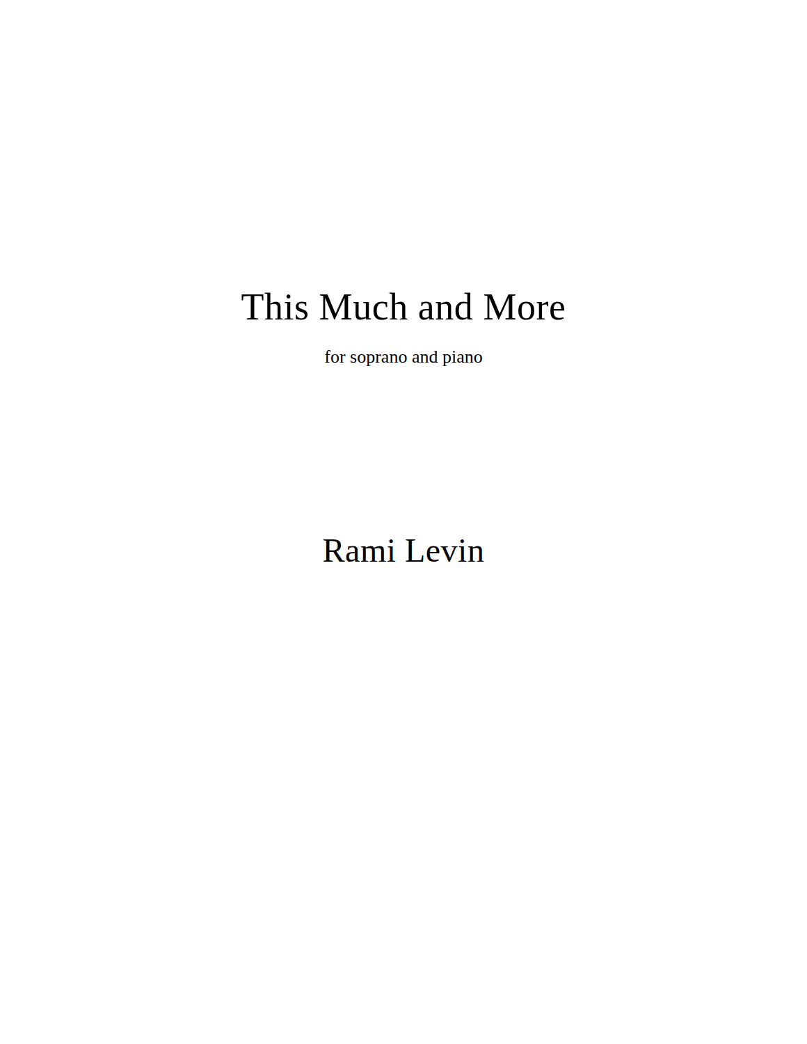This Much and More
for soprano and piano
Rami Levin